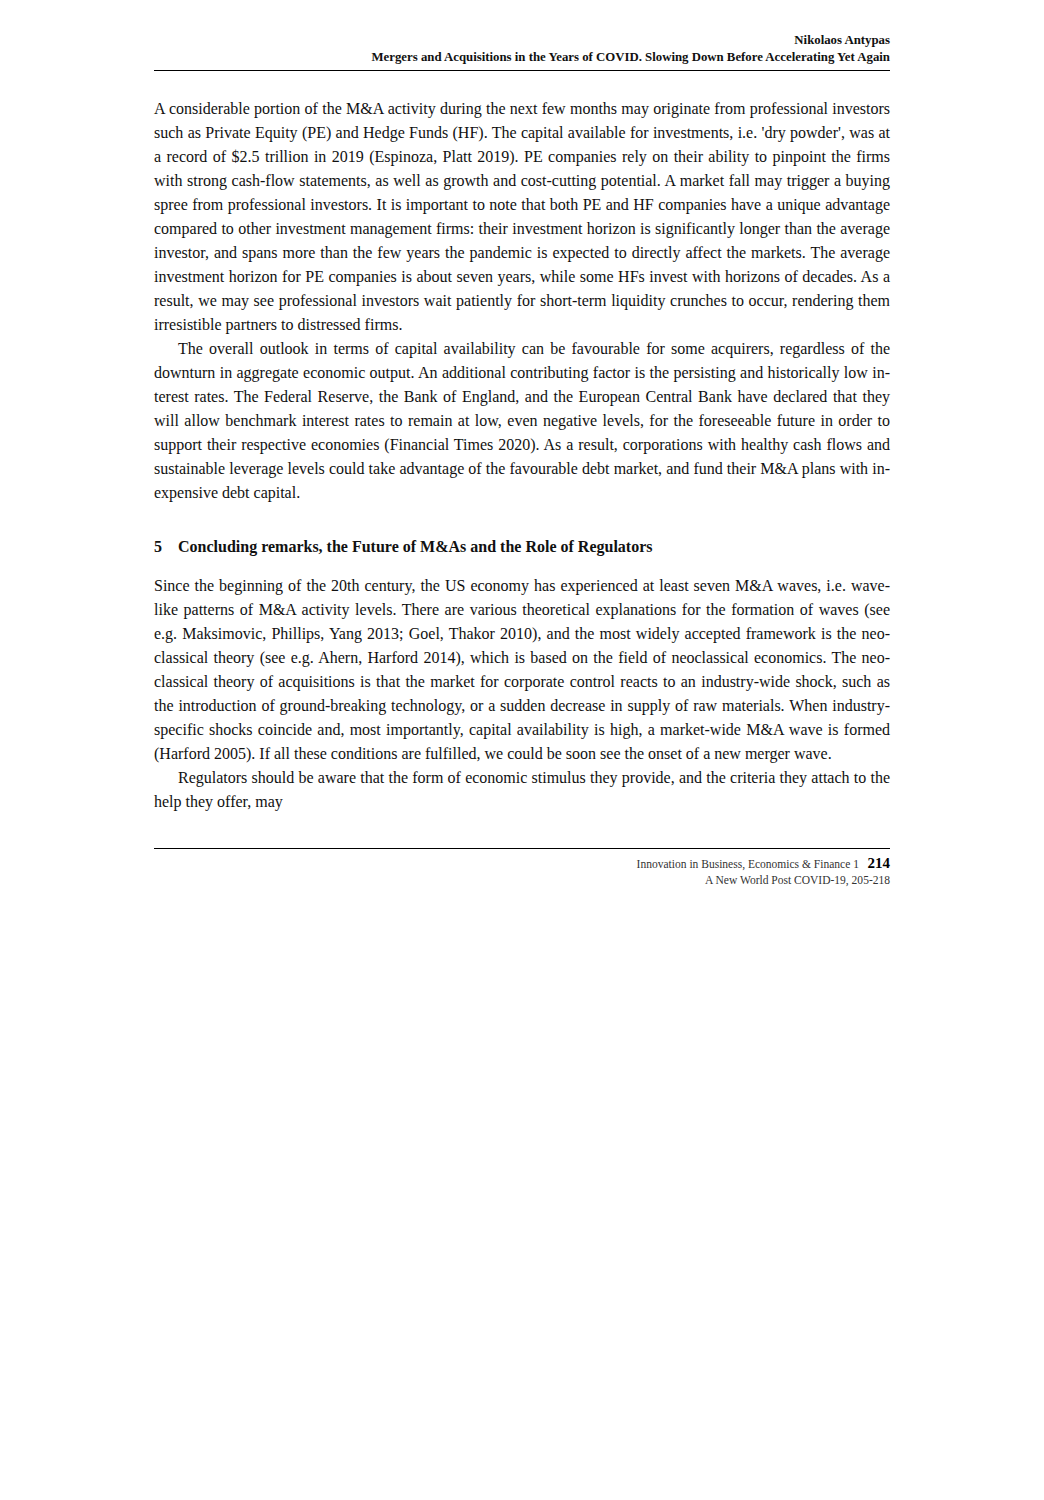Nikolaos Antypas
Mergers and Acquisitions in the Years of COVID. Slowing Down Before Accelerating Yet Again
A considerable portion of the M&A activity during the next few months may originate from professional investors such as Private Equity (PE) and Hedge Funds (HF). The capital available for investments, i.e. 'dry powder', was at a record of $2.5 trillion in 2019 (Espinoza, Platt 2019). PE companies rely on their ability to pinpoint the firms with strong cash-flow statements, as well as growth and cost-cutting potential. A market fall may trigger a buying spree from professional investors. It is important to note that both PE and HF companies have a unique advantage compared to other investment management firms: their investment horizon is significantly longer than the average investor, and spans more than the few years the pandemic is expected to directly affect the markets. The average investment horizon for PE companies is about seven years, while some HFs invest with horizons of decades. As a result, we may see professional investors wait patiently for short-term liquidity crunches to occur, rendering them irresistible partners to distressed firms.
The overall outlook in terms of capital availability can be favourable for some acquirers, regardless of the downturn in aggregate economic output. An additional contributing factor is the persisting and historically low interest rates. The Federal Reserve, the Bank of England, and the European Central Bank have declared that they will allow benchmark interest rates to remain at low, even negative levels, for the foreseeable future in order to support their respective economies (Financial Times 2020). As a result, corporations with healthy cash flows and sustainable leverage levels could take advantage of the favourable debt market, and fund their M&A plans with inexpensive debt capital.
5 Concluding remarks, the Future of M&As and the Role of Regulators
Since the beginning of the 20th century, the US economy has experienced at least seven M&A waves, i.e. wave-like patterns of M&A activity levels. There are various theoretical explanations for the formation of waves (see e.g. Maksimovic, Phillips, Yang 2013; Goel, Thakor 2010), and the most widely accepted framework is the neoclassical theory (see e.g. Ahern, Harford 2014), which is based on the field of neoclassical economics. The neoclassical theory of acquisitions is that the market for corporate control reacts to an industry-wide shock, such as the introduction of ground-breaking technology, or a sudden decrease in supply of raw materials. When industry-specific shocks coincide and, most importantly, capital availability is high, a market-wide M&A wave is formed (Harford 2005). If all these conditions are fulfilled, we could be soon see the onset of a new merger wave.
Regulators should be aware that the form of economic stimulus they provide, and the criteria they attach to the help they offer, may
Innovation in Business, Economics & Finance 1 214
A New World Post COVID-19, 205-218